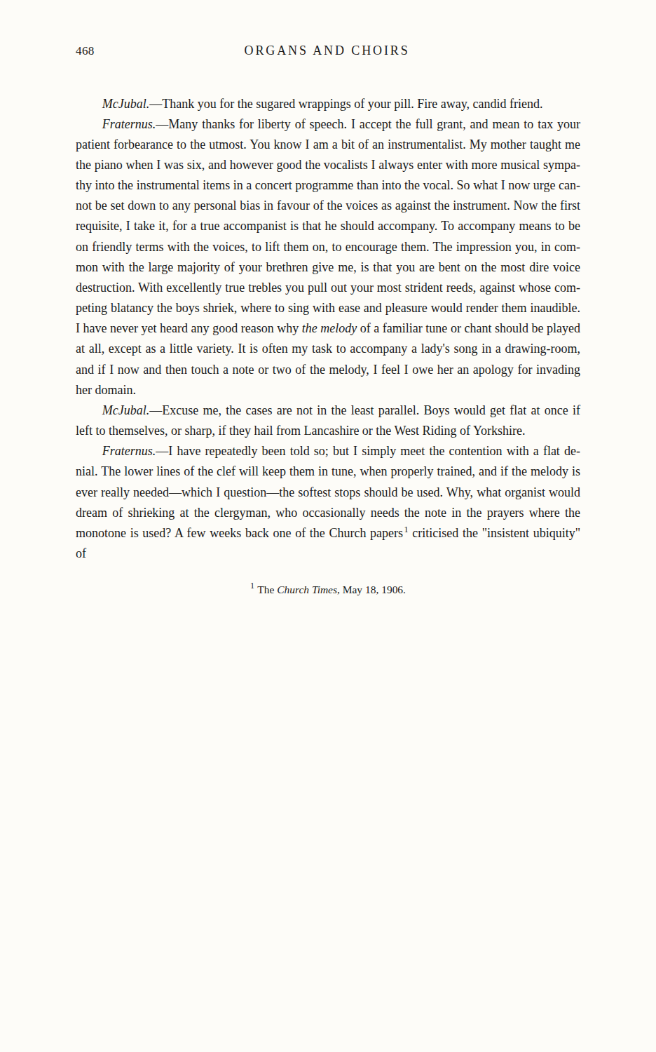468
Organs and Choirs
McJubal.—Thank you for the sugared wrappings of your pill. Fire away, candid friend.
Fraternus.—Many thanks for liberty of speech. I accept the full grant, and mean to tax your patient forbearance to the utmost. You know I am a bit of an instrumentalist. My mother taught me the piano when I was six, and however good the vocalists I always enter with more musical sympathy into the instrumental items in a concert programme than into the vocal. So what I now urge cannot be set down to any personal bias in favour of the voices as against the instrument. Now the first requisite, I take it, for a true accompanist is that he should accompany. To accompany means to be on friendly terms with the voices, to lift them on, to encourage them. The impression you, in common with the large majority of your brethren give me, is that you are bent on the most dire voice destruction. With excellently true trebles you pull out your most strident reeds, against whose competing blatancy the boys shriek, where to sing with ease and pleasure would render them inaudible. I have never yet heard any good reason why the melody of a familiar tune or chant should be played at all, except as a little variety. It is often my task to accompany a lady's song in a drawing-room, and if I now and then touch a note or two of the melody, I feel I owe her an apology for invading her domain.
McJubal.—Excuse me, the cases are not in the least parallel. Boys would get flat at once if left to themselves, or sharp, if they hail from Lancashire or the West Riding of Yorkshire.
Fraternus.—I have repeatedly been told so; but I simply meet the contention with a flat denial. The lower lines of the clef will keep them in tune, when properly trained, and if the melody is ever really needed—which I question—the softest stops should be used. Why, what organist would dream of shrieking at the clergyman, who occasionally needs the note in the prayers where the monotone is used? A few weeks back one of the Church papers1 criticised the "insistent ubiquity" of
1 The Church Times, May 18, 1906.